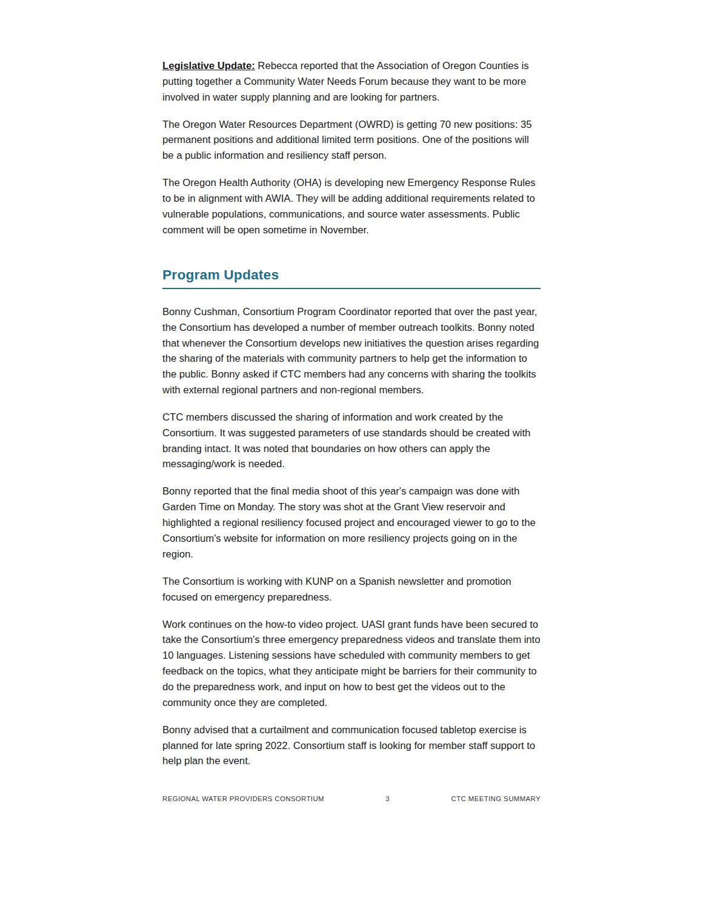Legislative Update: Rebecca reported that the Association of Oregon Counties is putting together a Community Water Needs Forum because they want to be more involved in water supply planning and are looking for partners.
The Oregon Water Resources Department (OWRD) is getting 70 new positions: 35 permanent positions and additional limited term positions. One of the positions will be a public information and resiliency staff person.
The Oregon Health Authority (OHA) is developing new Emergency Response Rules to be in alignment with AWIA. They will be adding additional requirements related to vulnerable populations, communications, and source water assessments. Public comment will be open sometime in November.
Program Updates
Bonny Cushman, Consortium Program Coordinator reported that over the past year, the Consortium has developed a number of member outreach toolkits. Bonny noted that whenever the Consortium develops new initiatives the question arises regarding the sharing of the materials with community partners to help get the information to the public. Bonny asked if CTC members had any concerns with sharing the toolkits with external regional partners and non-regional members.
CTC members discussed the sharing of information and work created by the Consortium. It was suggested parameters of use standards should be created with branding intact. It was noted that boundaries on how others can apply the messaging/work is needed.
Bonny reported that the final media shoot of this year's campaign was done with Garden Time on Monday. The story was shot at the Grant View reservoir and highlighted a regional resiliency focused project and encouraged viewer to go to the Consortium's website for information on more resiliency projects going on in the region.
The Consortium is working with KUNP on a Spanish newsletter and promotion focused on emergency preparedness.
Work continues on the how-to video project. UASI grant funds have been secured to take the Consortium's three emergency preparedness videos and translate them into 10 languages. Listening sessions have scheduled with community members to get feedback on the topics, what they anticipate might be barriers for their community to do the preparedness work, and input on how to best get the videos out to the community once they are completed.
Bonny advised that a curtailment and communication focused tabletop exercise is planned for late spring 2022. Consortium staff is looking for member staff support to help plan the event.
REGIONAL WATER PROVIDERS CONSORTIUM 3 CTC MEETING SUMMARY